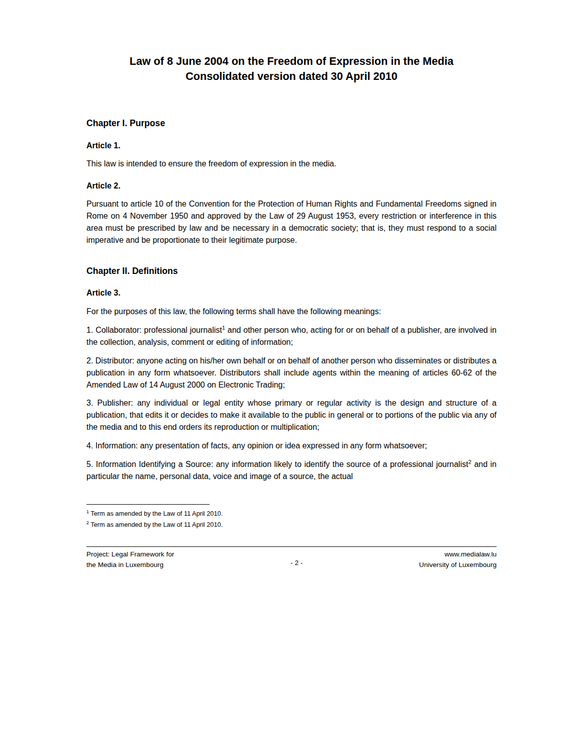Law of 8 June 2004 on the Freedom of Expression in the Media
Consolidated version dated 30 April 2010
Chapter I. Purpose
Article 1.
This law is intended to ensure the freedom of expression in the media.
Article 2.
Pursuant to article 10 of the Convention for the Protection of Human Rights and Fundamental Freedoms signed in Rome on 4 November 1950 and approved by the Law of 29 August 1953, every restriction or interference in this area must be prescribed by law and be necessary in a democratic society; that is, they must respond to a social imperative and be proportionate to their legitimate purpose.
Chapter II. Definitions
Article 3.
For the purposes of this law, the following terms shall have the following meanings:
1. Collaborator: professional journalist1 and other person who, acting for or on behalf of a publisher, are involved in the collection, analysis, comment or editing of information;
2. Distributor: anyone acting on his/her own behalf or on behalf of another person who disseminates or distributes a publication in any form whatsoever. Distributors shall include agents within the meaning of articles 60-62 of the Amended Law of 14 August 2000 on Electronic Trading;
3. Publisher: any individual or legal entity whose primary or regular activity is the design and structure of a publication, that edits it or decides to make it available to the public in general or to portions of the public via any of the media and to this end orders its reproduction or multiplication;
4. Information: any presentation of facts, any opinion or idea expressed in any form whatsoever;
5. Information Identifying a Source: any information likely to identify the source of a professional journalist2 and in particular the name, personal data, voice and image of a source, the actual
1 Term as amended by the Law of 11 April 2010.
2 Term as amended by the Law of 11 April 2010.
Project: Legal Framework for the Media in Luxembourg
- 2 -
www.medialaw.lu University of Luxembourg